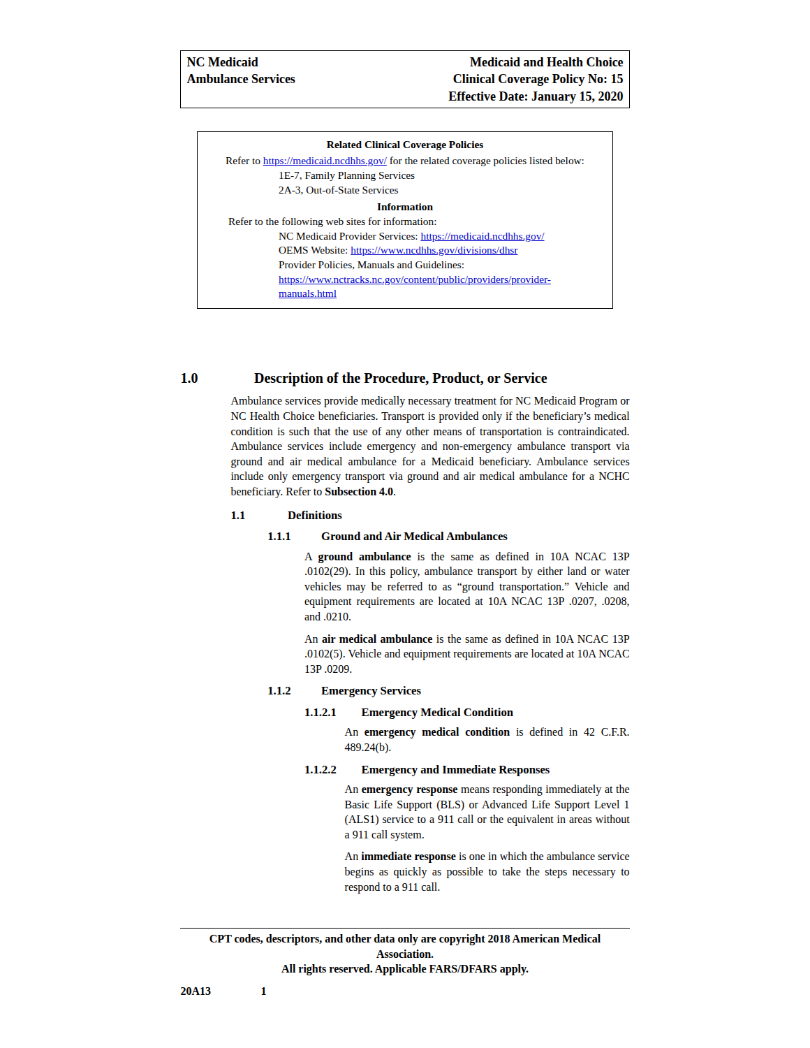| NC Medicaid Ambulance Services | Medicaid and Health Choice Clinical Coverage Policy No: 15 Effective Date: January 15, 2020 |
Related Clinical Coverage Policies
Refer to https://medicaid.ncdhhs.gov/ for the related coverage policies listed below:
1E-7, Family Planning Services
2A-3, Out-of-State Services
Information
Refer to the following web sites for information:
NC Medicaid Provider Services: https://medicaid.ncdhhs.gov/
OEMS Website: https://www.ncdhhs.gov/divisions/dhsr
Provider Policies, Manuals and Guidelines:
https://www.nctracks.nc.gov/content/public/providers/provider-manuals.html
1.0 Description of the Procedure, Product, or Service
Ambulance services provide medically necessary treatment for NC Medicaid Program or NC Health Choice beneficiaries. Transport is provided only if the beneficiary’s medical condition is such that the use of any other means of transportation is contraindicated. Ambulance services include emergency and non-emergency ambulance transport via ground and air medical ambulance for a Medicaid beneficiary. Ambulance services include only emergency transport via ground and air medical ambulance for a NCHC beneficiary. Refer to Subsection 4.0.
1.1 Definitions
1.1.1 Ground and Air Medical Ambulances
A ground ambulance is the same as defined in 10A NCAC 13P .0102(29). In this policy, ambulance transport by either land or water vehicles may be referred to as “ground transportation.” Vehicle and equipment requirements are located at 10A NCAC 13P .0207, .0208, and .0210.
An air medical ambulance is the same as defined in 10A NCAC 13P .0102(5). Vehicle and equipment requirements are located at 10A NCAC 13P .0209.
1.1.2 Emergency Services
1.1.2.1 Emergency Medical Condition
An emergency medical condition is defined in 42 C.F.R. 489.24(b).
1.1.2.2 Emergency and Immediate Responses
An emergency response means responding immediately at the Basic Life Support (BLS) or Advanced Life Support Level 1 (ALS1) service to a 911 call or the equivalent in areas without a 911 call system.
An immediate response is one in which the ambulance service begins as quickly as possible to take the steps necessary to respond to a 911 call.
CPT codes, descriptors, and other data only are copyright 2018 American Medical Association.
All rights reserved. Applicable FARS/DFARS apply.
20A13 1